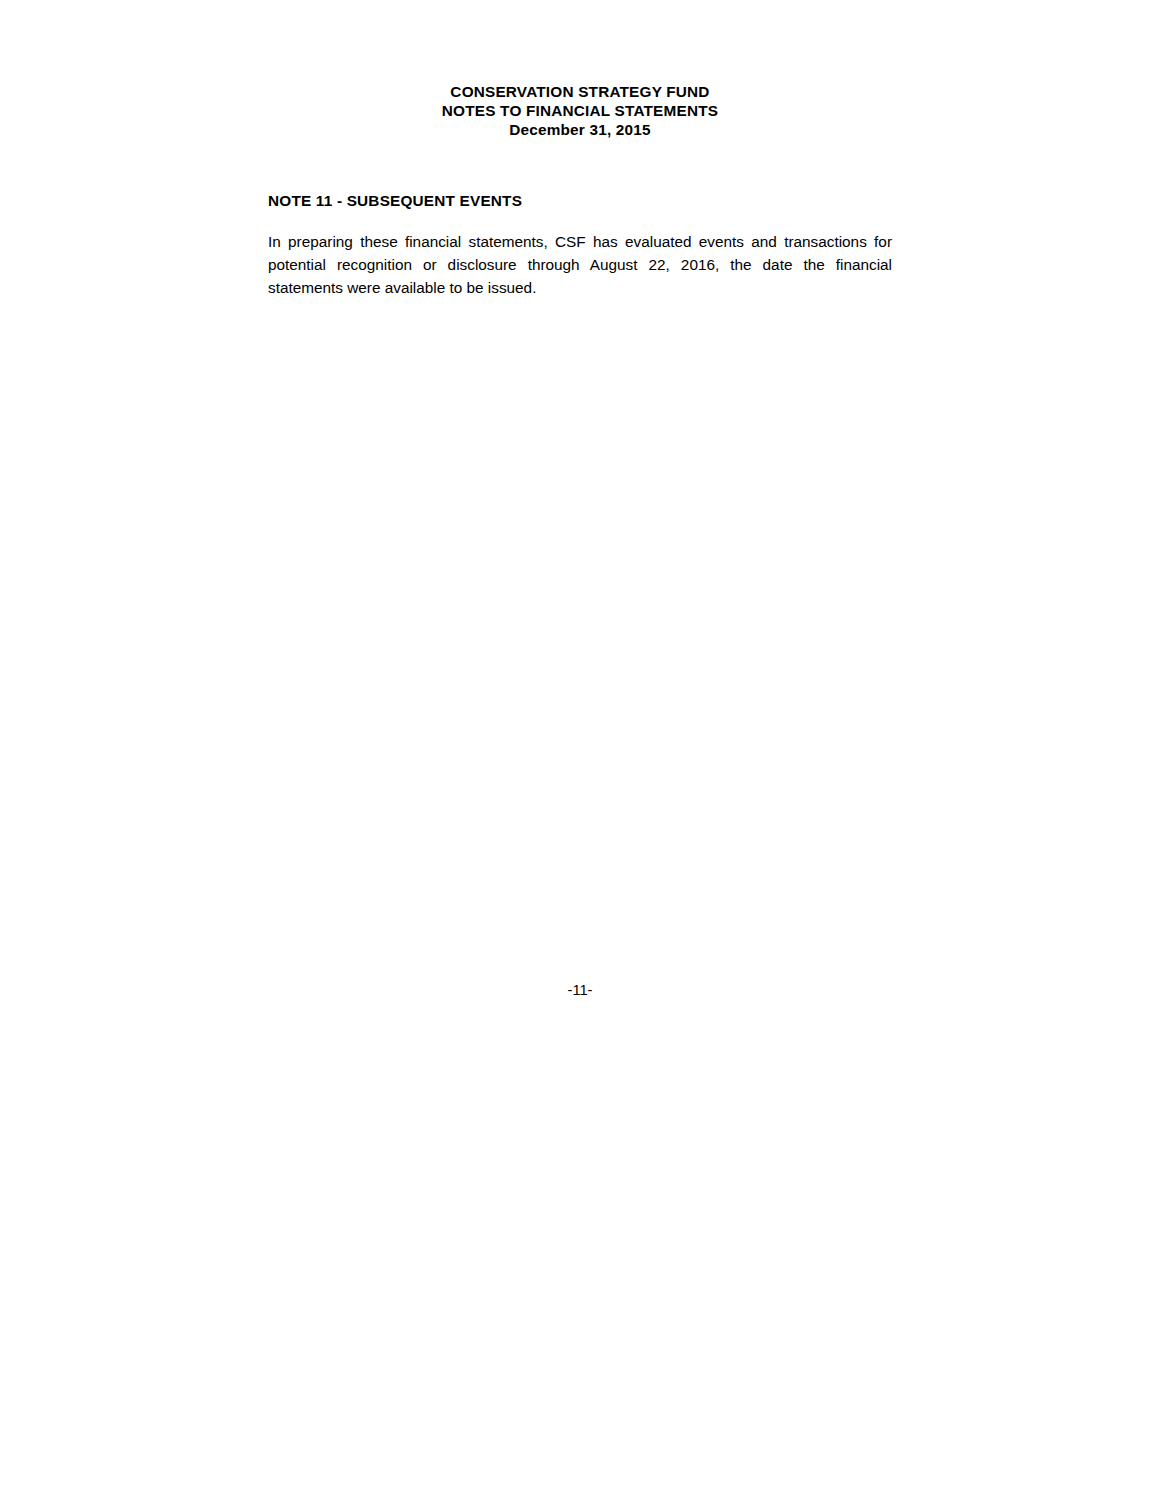CONSERVATION STRATEGY FUND
NOTES TO FINANCIAL STATEMENTS
December 31, 2015
NOTE 11 - SUBSEQUENT EVENTS
In preparing these financial statements, CSF has evaluated events and transactions for potential recognition or disclosure through August 22, 2016, the date the financial statements were available to be issued.
-11-